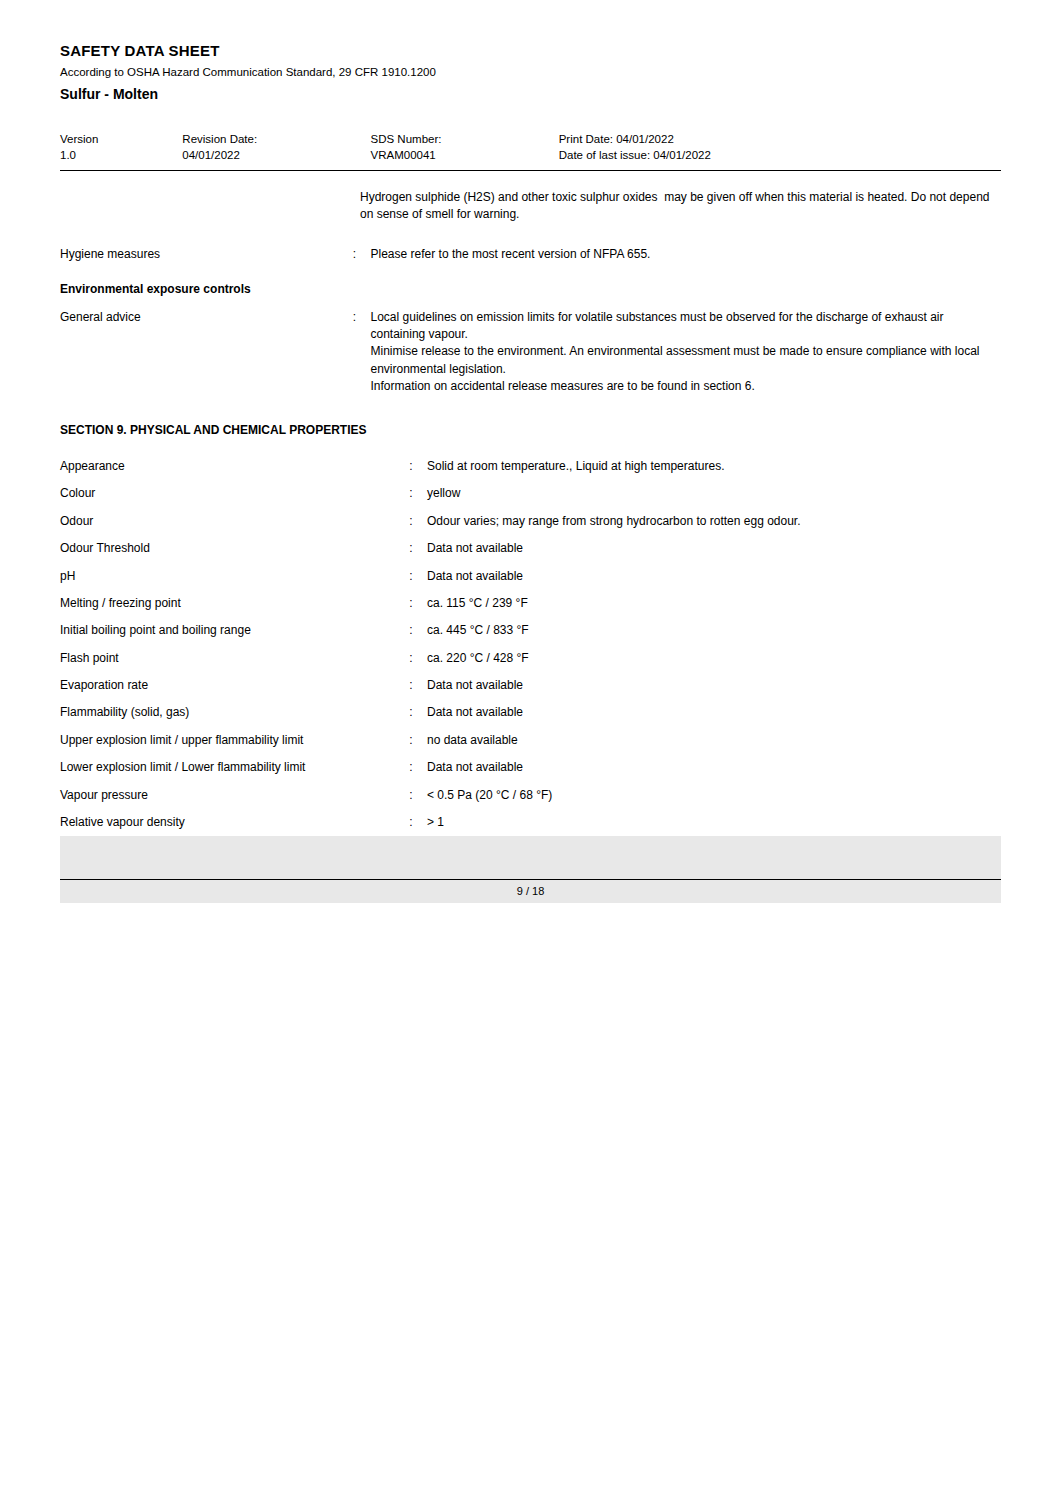SAFETY DATA SHEET
According to OSHA Hazard Communication Standard, 29 CFR 1910.1200
Sulfur - Molten
| Version 1.0 | Revision Date: 04/01/2022 | SDS Number: VRAM00041 | Print Date: 04/01/2022 Date of last issue: 04/01/2022 |
Hydrogen sulphide (H2S) and other toxic sulphur oxides may be given off when this material is heated. Do not depend on sense of smell for warning.
| Hygiene measures | : | Please refer to the most recent version of NFPA 655. |
Environmental exposure controls
| General advice | : | Local guidelines on emission limits for volatile substances must be observed for the discharge of exhaust air containing vapour. Minimise release to the environment. An environmental assessment must be made to ensure compliance with local environmental legislation. Information on accidental release measures are to be found in section 6. |
SECTION 9. PHYSICAL AND CHEMICAL PROPERTIES
| Appearance | : | Solid at room temperature., Liquid at high temperatures. |
| Colour | : | yellow |
| Odour | : | Odour varies; may range from strong hydrocarbon to rotten egg odour. |
| Odour Threshold | : | Data not available |
| pH | : | Data not available |
| Melting / freezing point | : | ca. 115 °C / 239 °F |
| Initial boiling point and boiling range | : | ca. 445 °C / 833 °F |
| Flash point | : | ca. 220 °C / 428 °F |
| Evaporation rate | : | Data not available |
| Flammability (solid, gas) | : | Data not available |
| Upper explosion limit / upper flammability limit | : | no data available |
| Lower explosion limit / Lower flammability limit | : | Data not available |
| Vapour pressure | : | < 0.5 Pa (20 °C / 68 °F) |
| Relative vapour density | : | > 1 |
9 / 18